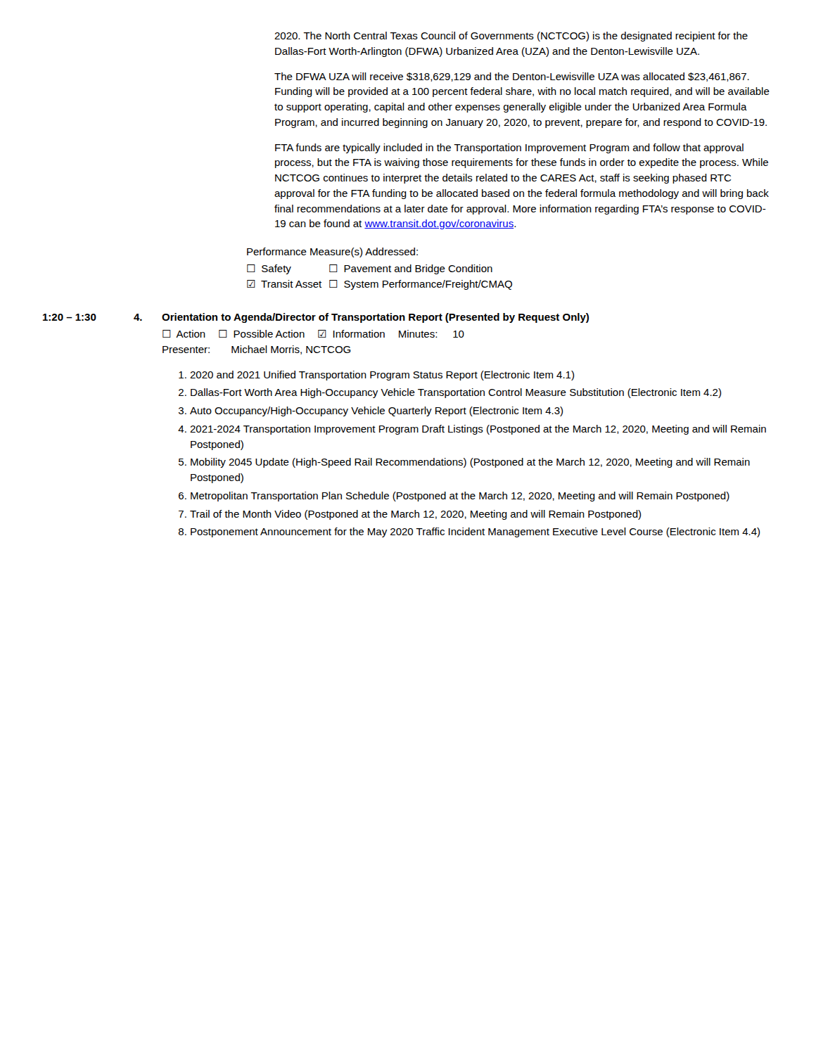2020. The North Central Texas Council of Governments (NCTCOG) is the designated recipient for the Dallas-Fort Worth-Arlington (DFWA) Urbanized Area (UZA) and the Denton-Lewisville UZA.
The DFWA UZA will receive $318,629,129 and the Denton-Lewisville UZA was allocated $23,461,867. Funding will be provided at a 100 percent federal share, with no local match required, and will be available to support operating, capital and other expenses generally eligible under the Urbanized Area Formula Program, and incurred beginning on January 20, 2020, to prevent, prepare for, and respond to COVID-19.
FTA funds are typically included in the Transportation Improvement Program and follow that approval process, but the FTA is waiving those requirements for these funds in order to expedite the process. While NCTCOG continues to interpret the details related to the CARES Act, staff is seeking phased RTC approval for the FTA funding to be allocated based on the federal formula methodology and will bring back final recommendations at a later date for approval. More information regarding FTA’s response to COVID-19 can be found at www.transit.dot.gov/coronavirus.
Performance Measure(s) Addressed:
| ☐ Safety | ☐ Pavement and Bridge Condition |
| ☑ Transit Asset | ☐ System Performance/Freight/CMAQ |
1:20 – 1:30
4.
Orientation to Agenda/Director of Transportation Report (Presented by Request Only)
☐ Action ☐ Possible Action ☑ Information Minutes: 10
Presenter: Michael Morris, NCTCOG
2020 and 2021 Unified Transportation Program Status Report (Electronic Item 4.1)
Dallas-Fort Worth Area High-Occupancy Vehicle Transportation Control Measure Substitution (Electronic Item 4.2)
Auto Occupancy/High-Occupancy Vehicle Quarterly Report (Electronic Item 4.3)
2021-2024 Transportation Improvement Program Draft Listings (Postponed at the March 12, 2020, Meeting and will Remain Postponed)
Mobility 2045 Update (High-Speed Rail Recommendations) (Postponed at the March 12, 2020, Meeting and will Remain Postponed)
Metropolitan Transportation Plan Schedule (Postponed at the March 12, 2020, Meeting and will Remain Postponed)
Trail of the Month Video (Postponed at the March 12, 2020, Meeting and will Remain Postponed)
Postponement Announcement for the May 2020 Traffic Incident Management Executive Level Course (Electronic Item 4.4)